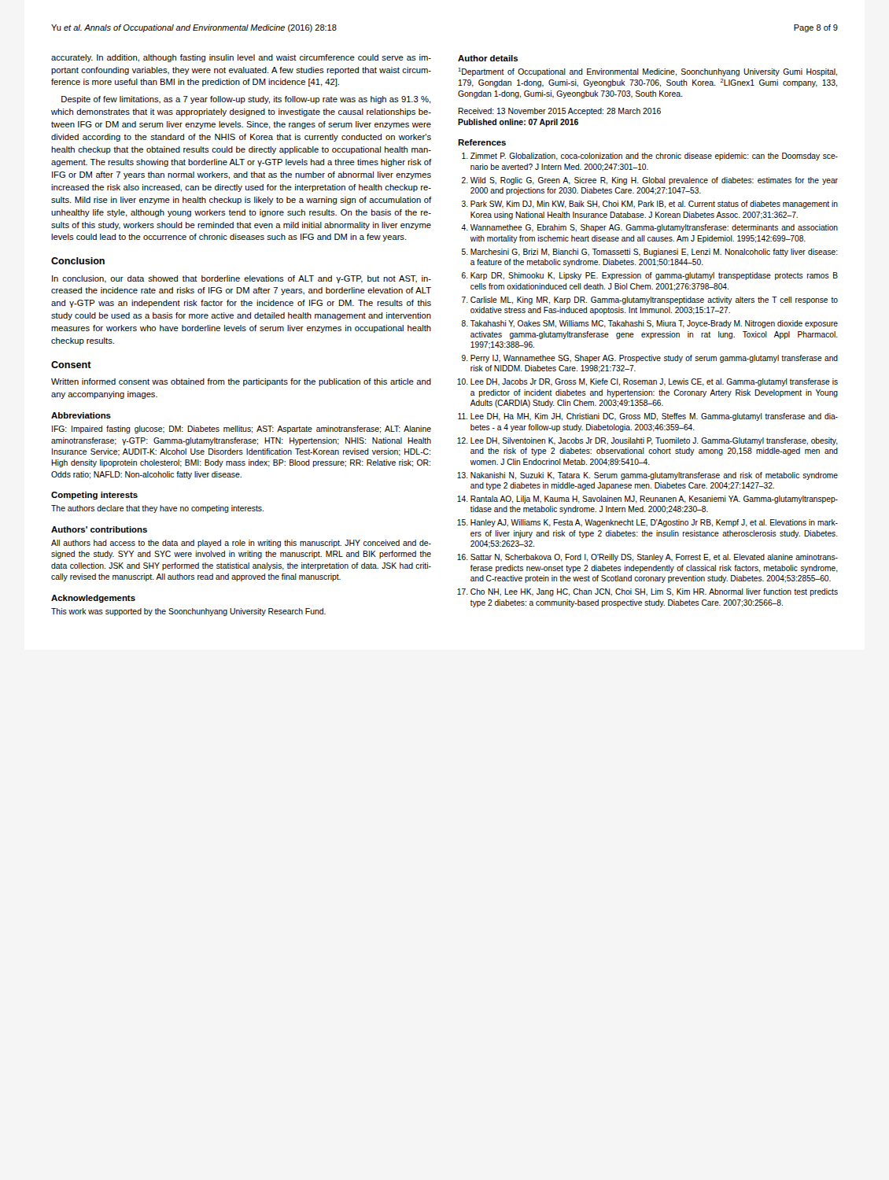Yu et al. Annals of Occupational and Environmental Medicine (2016) 28:18 Page 8 of 9
accurately. In addition, although fasting insulin level and waist circumference could serve as important confounding variables, they were not evaluated. A few studies reported that waist circumference is more useful than BMI in the prediction of DM incidence [41, 42].
Despite of few limitations, as a 7 year follow-up study, its follow-up rate was as high as 91.3 %, which demonstrates that it was appropriately designed to investigate the causal relationships between IFG or DM and serum liver enzyme levels. Since, the ranges of serum liver enzymes were divided according to the standard of the NHIS of Korea that is currently conducted on worker's health checkup that the obtained results could be directly applicable to occupational health management. The results showing that borderline ALT or γ-GTP levels had a three times higher risk of IFG or DM after 7 years than normal workers, and that as the number of abnormal liver enzymes increased the risk also increased, can be directly used for the interpretation of health checkup results. Mild rise in liver enzyme in health checkup is likely to be a warning sign of accumulation of unhealthy life style, although young workers tend to ignore such results. On the basis of the results of this study, workers should be reminded that even a mild initial abnormality in liver enzyme levels could lead to the occurrence of chronic diseases such as IFG and DM in a few years.
Conclusion
In conclusion, our data showed that borderline elevations of ALT and γ-GTP, but not AST, increased the incidence rate and risks of IFG or DM after 7 years, and borderline elevation of ALT and γ-GTP was an independent risk factor for the incidence of IFG or DM. The results of this study could be used as a basis for more active and detailed health management and intervention measures for workers who have borderline levels of serum liver enzymes in occupational health checkup results.
Consent
Written informed consent was obtained from the participants for the publication of this article and any accompanying images.
Abbreviations
IFG: Impaired fasting glucose; DM: Diabetes mellitus; AST: Aspartate aminotransferase; ALT: Alanine aminotransferase; γ-GTP: Gamma-glutamyltransferase; HTN: Hypertension; NHIS: National Health Insurance Service; AUDIT-K: Alcohol Use Disorders Identification Test-Korean revised version; HDL-C: High density lipoprotein cholesterol; BMI: Body mass index; BP: Blood pressure; RR: Relative risk; OR: Odds ratio; NAFLD: Non-alcoholic fatty liver disease.
Competing interests
The authors declare that they have no competing interests.
Authors' contributions
All authors had access to the data and played a role in writing this manuscript. JHY conceived and designed the study. SYY and SYC were involved in writing the manuscript. MRL and BIK performed the data collection. JSK and SHY performed the statistical analysis, the interpretation of data. JSK had critically revised the manuscript. All authors read and approved the final manuscript.
Acknowledgements
This work was supported by the Soonchunhyang University Research Fund.
Author details
1Department of Occupational and Environmental Medicine, Soonchunhyang University Gumi Hospital, 179, Gongdan 1-dong, Gumi-si, Gyeongbuk 730-706, South Korea. 2LIGnex1 Gumi company, 133, Gongdan 1-dong, Gumi-si, Gyeongbuk 730-703, South Korea.
Received: 13 November 2015 Accepted: 28 March 2016
Published online: 07 April 2016
References
Zimmet P. Globalization, coca-colonization and the chronic disease epidemic: can the Doomsday scenario be averted? J Intern Med. 2000;247:301–10.
Wild S, Roglic G, Green A, Sicree R, King H. Global prevalence of diabetes: estimates for the year 2000 and projections for 2030. Diabetes Care. 2004;27:1047–53.
Park SW, Kim DJ, Min KW, Baik SH, Choi KM, Park IB, et al. Current status of diabetes management in Korea using National Health Insurance Database. J Korean Diabetes Assoc. 2007;31:362–7.
Wannamethee G, Ebrahim S, Shaper AG. Gamma-glutamyltransferase: determinants and association with mortality from ischemic heart disease and all causes. Am J Epidemiol. 1995;142:699–708.
Marchesini G, Brizi M, Bianchi G, Tomassetti S, Bugianesi E, Lenzi M. Nonalcoholic fatty liver disease: a feature of the metabolic syndrome. Diabetes. 2001;50:1844–50.
Karp DR, Shimooku K, Lipsky PE. Expression of gamma-glutamyl transpeptidase protects ramos B cells from oxidationinduced cell death. J Biol Chem. 2001;276:3798–804.
Carlisle ML, King MR, Karp DR. Gamma-glutamyltranspeptidase activity alters the T cell response to oxidative stress and Fas-induced apoptosis. Int Immunol. 2003;15:17–27.
Takahashi Y, Oakes SM, Williams MC, Takahashi S, Miura T, Joyce-Brady M. Nitrogen dioxide exposure activates gamma-glutamyltransferase gene expression in rat lung. Toxicol Appl Pharmacol. 1997;143:388–96.
Perry IJ, Wannamethee SG, Shaper AG. Prospective study of serum gamma-glutamyl transferase and risk of NIDDM. Diabetes Care. 1998;21:732–7.
Lee DH, Jacobs Jr DR, Gross M, Kiefe CI, Roseman J, Lewis CE, et al. Gamma-glutamyl transferase is a predictor of incident diabetes and hypertension: the Coronary Artery Risk Development in Young Adults (CARDIA) Study. Clin Chem. 2003;49:1358–66.
Lee DH, Ha MH, Kim JH, Christiani DC, Gross MD, Steffes M. Gamma-glutamyl transferase and diabetes - a 4 year follow-up study. Diabetologia. 2003;46:359–64.
Lee DH, Silventoinen K, Jacobs Jr DR, Jousilahti P, Tuomileto J. Gamma-Glutamyl transferase, obesity, and the risk of type 2 diabetes: observational cohort study among 20,158 middle-aged men and women. J Clin Endocrinol Metab. 2004;89:5410–4.
Nakanishi N, Suzuki K, Tatara K. Serum gamma-glutamyltransferase and risk of metabolic syndrome and type 2 diabetes in middle-aged Japanese men. Diabetes Care. 2004;27:1427–32.
Rantala AO, Lilja M, Kauma H, Savolainen MJ, Reunanen A, Kesaniemi YA. Gamma-glutamyltranspeptidase and the metabolic syndrome. J Intern Med. 2000;248:230–8.
Hanley AJ, Williams K, Festa A, Wagenknecht LE, D'Agostino Jr RB, Kempf J, et al. Elevations in markers of liver injury and risk of type 2 diabetes: the insulin resistance atherosclerosis study. Diabetes. 2004;53:2623–32.
Sattar N, Scherbakova O, Ford I, O'Reilly DS, Stanley A, Forrest E, et al. Elevated alanine aminotransferase predicts new-onset type 2 diabetes independently of classical risk factors, metabolic syndrome, and C-reactive protein in the west of Scotland coronary prevention study. Diabetes. 2004;53:2855–60.
Cho NH, Lee HK, Jang HC, Chan JCN, Choi SH, Lim S, Kim HR. Abnormal liver function test predicts type 2 diabetes: a community-based prospective study. Diabetes Care. 2007;30:2566–8.